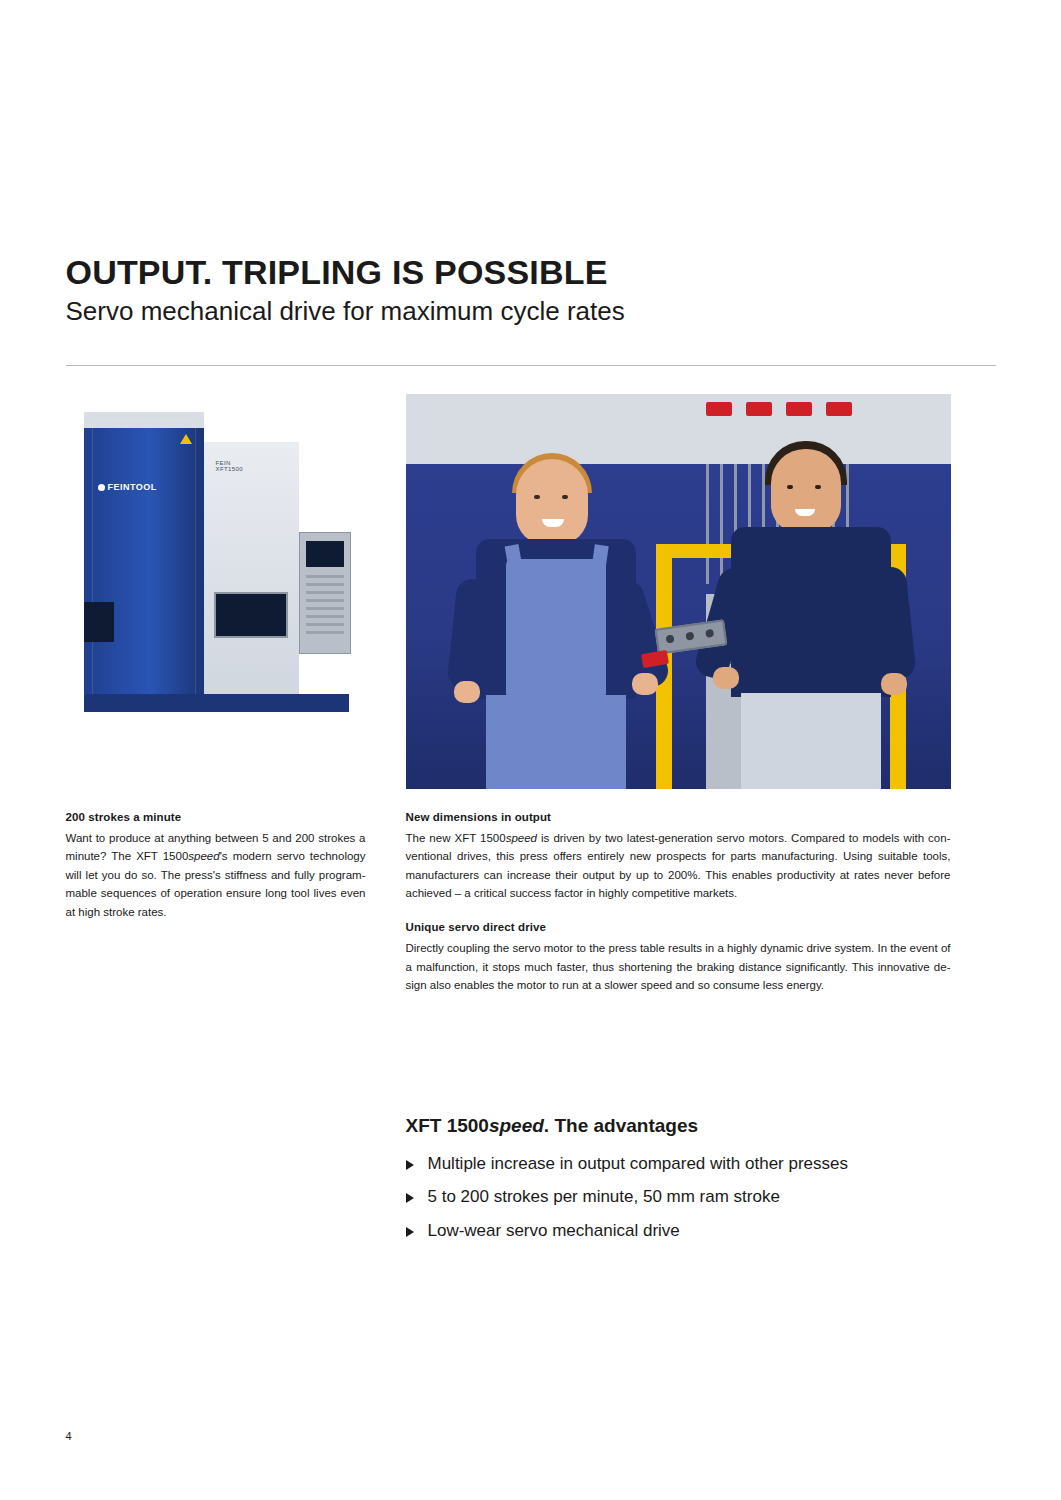Output. Tripling is possible
Servo mechanical drive for maximum cycle rates
FEINTOOL
FEIN
XFT1500
200 strokes a minute
Want to produce at anything between 5 and 200 strokes a minute? The XFT 1500speed's modern servo technology will let you do so. The press's stiffness and fully programmable sequences of operation ensure long tool lives even at high stroke rates.
New dimensions in output
The new XFT 1500speed is driven by two latest-generation servo motors. Compared to models with conventional drives, this press offers entirely new prospects for parts manufacturing. Using suitable tools, manufacturers can increase their output by up to 200%. This enables productivity at rates never before achieved – a critical success factor in highly competitive markets.
Unique servo direct drive
Directly coupling the servo motor to the press table results in a highly dynamic drive system. In the event of a malfunction, it stops much faster, thus shortening the braking distance significantly. This innovative design also enables the motor to run at a slower speed and so consume less energy.
XFT 1500speed. The advantages
Multiple increase in output compared with other presses
5 to 200 strokes per minute, 50 mm ram stroke
Low-wear servo mechanical drive
4